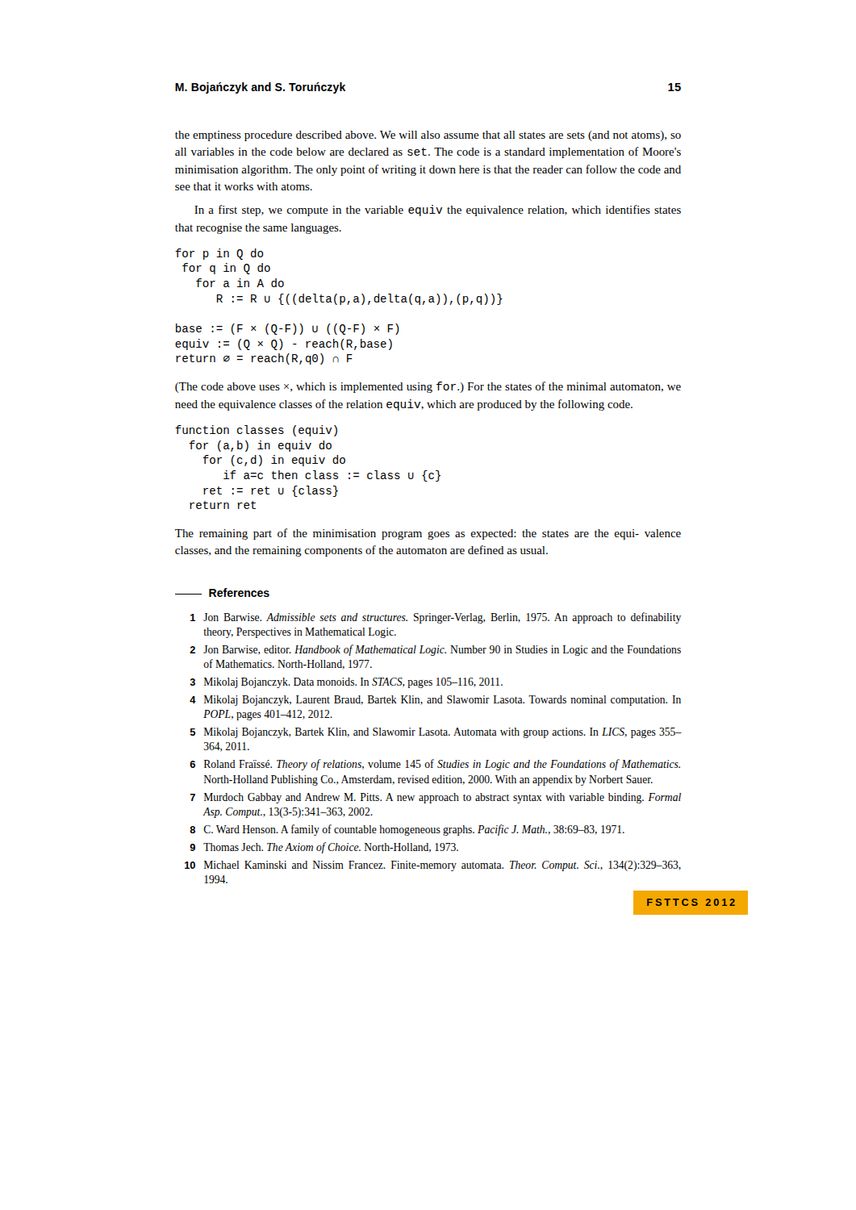M. Bojańczyk and S. Toruńczyk
15
the emptiness procedure described above. We will also assume that all states are sets (and not atoms), so all variables in the code below are declared as set. The code is a standard implementation of Moore's minimisation algorithm. The only point of writing it down here is that the reader can follow the code and see that it works with atoms.
In a first step, we compute in the variable equiv the equivalence relation, which identifies states that recognise the same languages.
for p in Q do
 for q in Q do
   for a in A do
      R := R ∪ {((delta(p,a),delta(q,a)),(p,q))}

base := (F × (Q-F)) ∪ ((Q-F) × F)
equiv := (Q × Q) - reach(R,base)
return ∅ = reach(R,q0) ∩ F
(The code above uses ×, which is implemented using for.) For the states of the minimal automaton, we need the equivalence classes of the relation equiv, which are produced by the following code.
function classes (equiv)
  for (a,b) in equiv do
    for (c,d) in equiv do
       if a=c then class := class ∪ {c}
    ret := ret ∪ {class}
  return ret
The remaining part of the minimisation program goes as expected: the states are the equi- valence classes, and the remaining components of the automaton are defined as usual.
References
1 Jon Barwise. Admissible sets and structures. Springer-Verlag, Berlin, 1975. An approach to definability theory, Perspectives in Mathematical Logic.
2 Jon Barwise, editor. Handbook of Mathematical Logic. Number 90 in Studies in Logic and the Foundations of Mathematics. North-Holland, 1977.
3 Mikolaj Bojanczyk. Data monoids. In STACS, pages 105–116, 2011.
4 Mikolaj Bojanczyk, Laurent Braud, Bartek Klin, and Slawomir Lasota. Towards nominal computation. In POPL, pages 401–412, 2012.
5 Mikolaj Bojanczyk, Bartek Klin, and Slawomir Lasota. Automata with group actions. In LICS, pages 355–364, 2011.
6 Roland Fraïssé. Theory of relations, volume 145 of Studies in Logic and the Foundations of Mathematics. North-Holland Publishing Co., Amsterdam, revised edition, 2000. With an appendix by Norbert Sauer.
7 Murdoch Gabbay and Andrew M. Pitts. A new approach to abstract syntax with variable binding. Formal Asp. Comput., 13(3-5):341–363, 2002.
8 C. Ward Henson. A family of countable homogeneous graphs. Pacific J. Math., 38:69–83, 1971.
9 Thomas Jech. The Axiom of Choice. North-Holland, 1973.
10 Michael Kaminski and Nissim Francez. Finite-memory automata. Theor. Comput. Sci., 134(2):329–363, 1994.
FSTTCS 2012